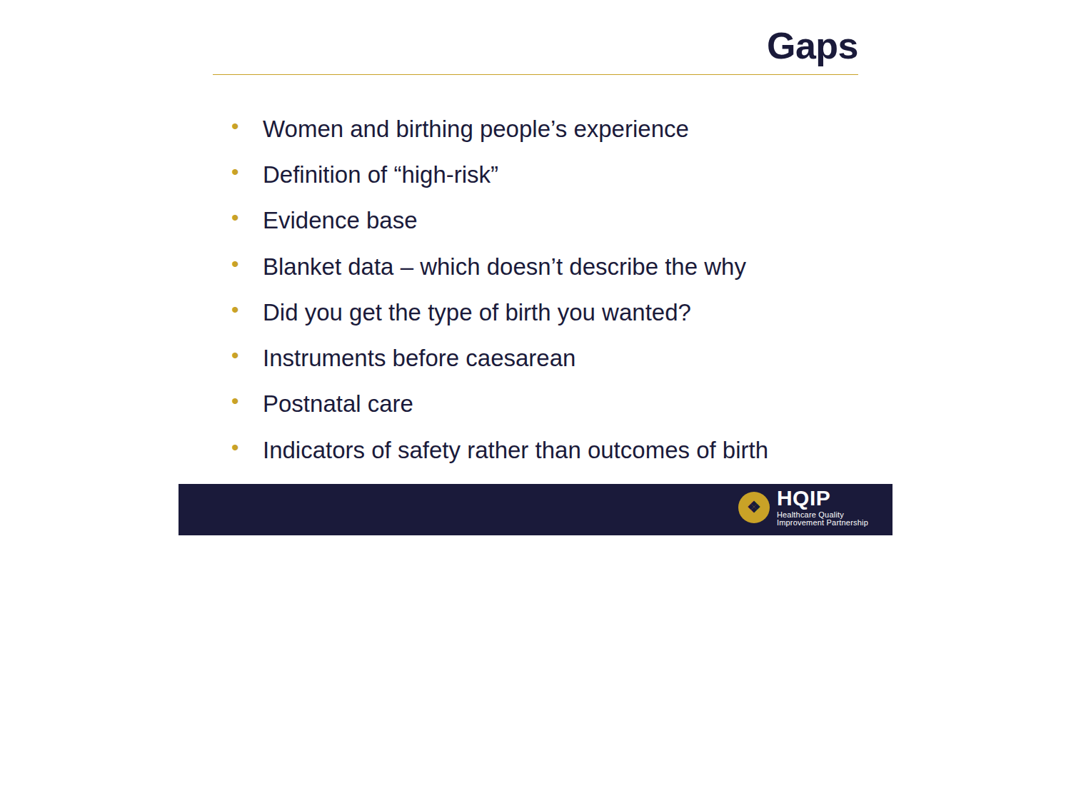Gaps
Women and birthing people’s experience
Definition of “high-risk”
Evidence base
Blanket data – which doesn’t describe the why
Did you get the type of birth you wanted?
Instruments before caesarean
Postnatal care
Indicators of safety rather than outcomes of birth
❖
HQIP Healthcare Quality
Improvement Partnership